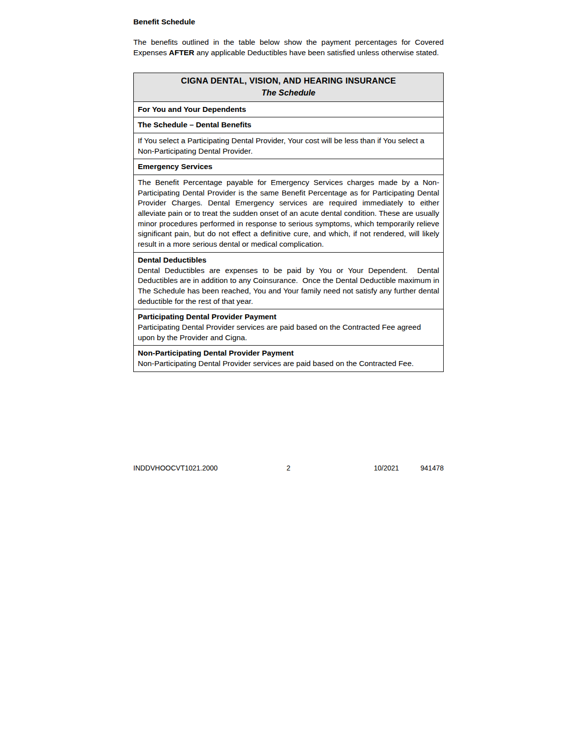Benefit Schedule
The benefits outlined in the table below show the payment percentages for Covered Expenses AFTER any applicable Deductibles have been satisfied unless otherwise stated.
| CIGNA DENTAL, VISION, AND HEARING INSURANCE The Schedule |
| For You and Your Dependents |
| The Schedule – Dental Benefits |
| If You select a Participating Dental Provider, Your cost will be less than if You select a Non-Participating Dental Provider. |
| Emergency Services |
| The Benefit Percentage payable for Emergency Services charges made by a Non-Participating Dental Provider is the same Benefit Percentage as for Participating Dental Provider Charges. Dental Emergency services are required immediately to either alleviate pain or to treat the sudden onset of an acute dental condition. These are usually minor procedures performed in response to serious symptoms, which temporarily relieve significant pain, but do not effect a definitive cure, and which, if not rendered, will likely result in a more serious dental or medical complication. |
| Dental Deductibles Dental Deductibles are expenses to be paid by You or Your Dependent. Dental Deductibles are in addition to any Coinsurance. Once the Dental Deductible maximum in The Schedule has been reached, You and Your family need not satisfy any further dental deductible for the rest of that year. |
| Participating Dental Provider Payment Participating Dental Provider services are paid based on the Contracted Fee agreed upon by the Provider and Cigna. |
| Non-Participating Dental Provider Payment Non-Participating Dental Provider services are paid based on the Contracted Fee. |
| INDDVHOOCVT1021.2000 | 2 | 10/2021 941478 |